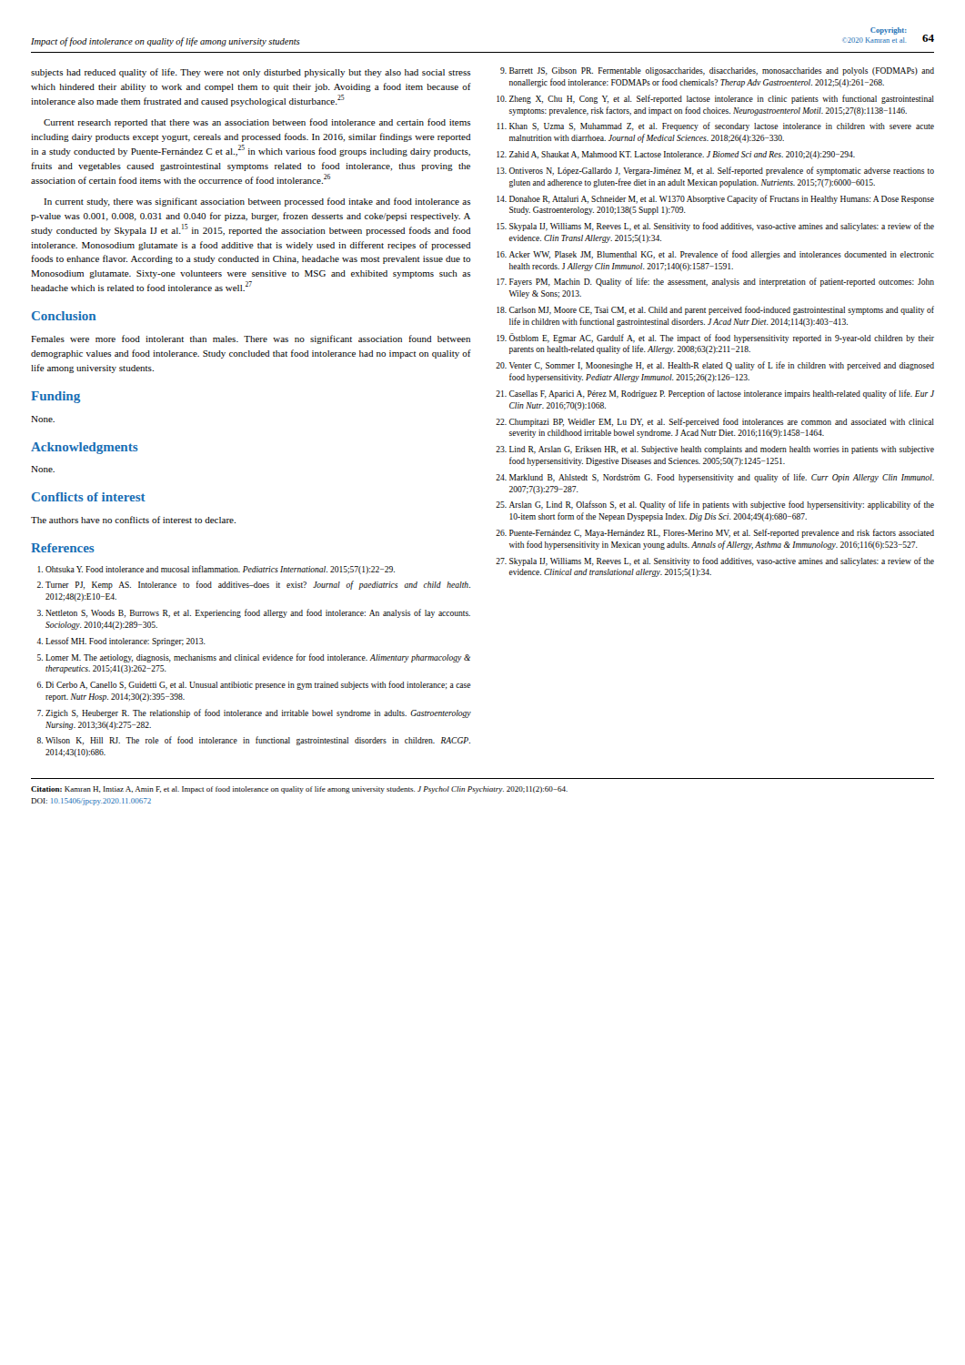Impact of food intolerance on quality of life among university students
64
Copyright:
©2020 Kamran et al.
subjects had reduced quality of life. They were not only disturbed physically but they also had social stress which hindered their ability to work and compel them to quit their job. Avoiding a food item because of intolerance also made them frustrated and caused psychological disturbance.25
Current research reported that there was an association between food intolerance and certain food items including dairy products except yogurt, cereals and processed foods. In 2016, similar findings were reported in a study conducted by Puente-Fernández C et al.,25 in which various food groups including dairy products, fruits and vegetables caused gastrointestinal symptoms related to food intolerance, thus proving the association of certain food items with the occurrence of food intolerance.26
In current study, there was significant association between processed food intake and food intolerance as p-value was 0.001, 0.008, 0.031 and 0.040 for pizza, burger, frozen desserts and coke/pepsi respectively. A study conducted by Skypala IJ et al.15 in 2015, reported the association between processed foods and food intolerance. Monosodium glutamate is a food additive that is widely used in different recipes of processed foods to enhance flavor. According to a study conducted in China, headache was most prevalent issue due to Monosodium glutamate. Sixty-one volunteers were sensitive to MSG and exhibited symptoms such as headache which is related to food intolerance as well.27
Conclusion
Females were more food intolerant than males. There was no significant association found between demographic values and food intolerance. Study concluded that food intolerance had no impact on quality of life among university students.
Funding
None.
Acknowledgments
None.
Conflicts of interest
The authors have no conflicts of interest to declare.
References
Ohtsuka Y. Food intolerance and mucosal inflammation. Pediatrics International. 2015;57(1):22−29.
Turner PJ, Kemp AS. Intolerance to food additives–does it exist? Journal of paediatrics and child health. 2012;48(2):E10−E4.
Nettleton S, Woods B, Burrows R, et al. Experiencing food allergy and food intolerance: An analysis of lay accounts. Sociology. 2010;44(2):289−305.
Lessof MH. Food intolerance: Springer; 2013.
Lomer M. The aetiology, diagnosis, mechanisms and clinical evidence for food intolerance. Alimentary pharmacology & therapeutics. 2015;41(3):262−275.
Di Cerbo A, Canello S, Guidetti G, et al. Unusual antibiotic presence in gym trained subjects with food intolerance; a case report. Nutr Hosp. 2014;30(2):395−398.
Zigich S, Heuberger R. The relationship of food intolerance and irritable bowel syndrome in adults. Gastroenterology Nursing. 2013;36(4):275−282.
Wilson K, Hill RJ. The role of food intolerance in functional gastrointestinal disorders in children. RACGP. 2014;43(10):686.
Barrett JS, Gibson PR. Fermentable oligosaccharides, disaccharides, monosaccharides and polyols (FODMAPs) and nonallergic food intolerance: FODMAPs or food chemicals? Therap Adv Gastroenterol. 2012;5(4):261−268.
Zheng X, Chu H, Cong Y, et al. Self-reported lactose intolerance in clinic patients with functional gastrointestinal symptoms: prevalence, risk factors, and impact on food choices. Neurogastroenterol Motil. 2015;27(8):1138−1146.
Khan S, Uzma S, Muhammad Z, et al. Frequency of secondary lactose intolerance in children with severe acute malnutrition with diarrhoea. Journal of Medical Sciences. 2018;26(4):326−330.
Zahid A, Shaukat A, Mahmood KT. Lactose Intolerance. J Biomed Sci and Res. 2010;2(4):290−294.
Ontiveros N, López-Gallardo J, Vergara-Jiménez M, et al. Self-reported prevalence of symptomatic adverse reactions to gluten and adherence to gluten-free diet in an adult Mexican population. Nutrients. 2015;7(7):6000−6015.
Donahoe R, Attaluri A, Schneider M, et al. W1370 Absorptive Capacity of Fructans in Healthy Humans: A Dose Response Study. Gastroenterology. 2010;138(5 Suppl 1):709.
Skypala IJ, Williams M, Reeves L, et al. Sensitivity to food additives, vaso-active amines and salicylates: a review of the evidence. Clin Transl Allergy. 2015;5(1):34.
Acker WW, Plasek JM, Blumenthal KG, et al. Prevalence of food allergies and intolerances documented in electronic health records. J Allergy Clin Immunol. 2017;140(6):1587−1591.
Fayers PM, Machin D. Quality of life: the assessment, analysis and interpretation of patient-reported outcomes: John Wiley & Sons; 2013.
Carlson MJ, Moore CE, Tsai CM, et al. Child and parent perceived food-induced gastrointestinal symptoms and quality of life in children with functional gastrointestinal disorders. J Acad Nutr Diet. 2014;114(3):403−413.
Östblom E, Egmar AC, Gardulf A, et al. The impact of food hypersensitivity reported in 9-year-old children by their parents on health-related quality of life. Allergy. 2008;63(2):211−218.
Venter C, Sommer I, Moonesinghe H, et al. Health-R elated Q uality of L ife in children with perceived and diagnosed food hypersensitivity. Pediatr Allergy Immunol. 2015;26(2):126−123.
Casellas F, Aparici A, Pérez M, Rodríguez P. Perception of lactose intolerance impairs health-related quality of life. Eur J Clin Nutr. 2016;70(9):1068.
Chumpitazi BP, Weidler EM, Lu DY, et al. Self-perceived food intolerances are common and associated with clinical severity in childhood irritable bowel syndrome. J Acad Nutr Diet. 2016;116(9):1458−1464.
Lind R, Arslan G, Eriksen HR, et al. Subjective health complaints and modern health worries in patients with subjective food hypersensitivity. Digestive Diseases and Sciences. 2005;50(7):1245−1251.
Marklund B, Ahlstedt S, Nordström G. Food hypersensitivity and quality of life. Curr Opin Allergy Clin Immunol. 2007;7(3):279−287.
Arslan G, Lind R, Olafsson S, et al. Quality of life in patients with subjective food hypersensitivity: applicability of the 10-item short form of the Nepean Dyspepsia Index. Dig Dis Sci. 2004;49(4):680−687.
Puente-Fernández C, Maya-Hernández RL, Flores-Merino MV, et al. Self-reported prevalence and risk factors associated with food hypersensitivity in Mexican young adults. Annals of Allergy, Asthma & Immunology. 2016;116(6):523−527.
Skypala IJ, Williams M, Reeves L, et al. Sensitivity to food additives, vaso-active amines and salicylates: a review of the evidence. Clinical and translational allergy. 2015;5(1):34.
Citation: Kamran H, Imtiaz A, Amin F, et al. Impact of food intolerance on quality of life among university students. J Psychol Clin Psychiatry. 2020;11(2):60−64.
DOI: 10.15406/jpcpy.2020.11.00672